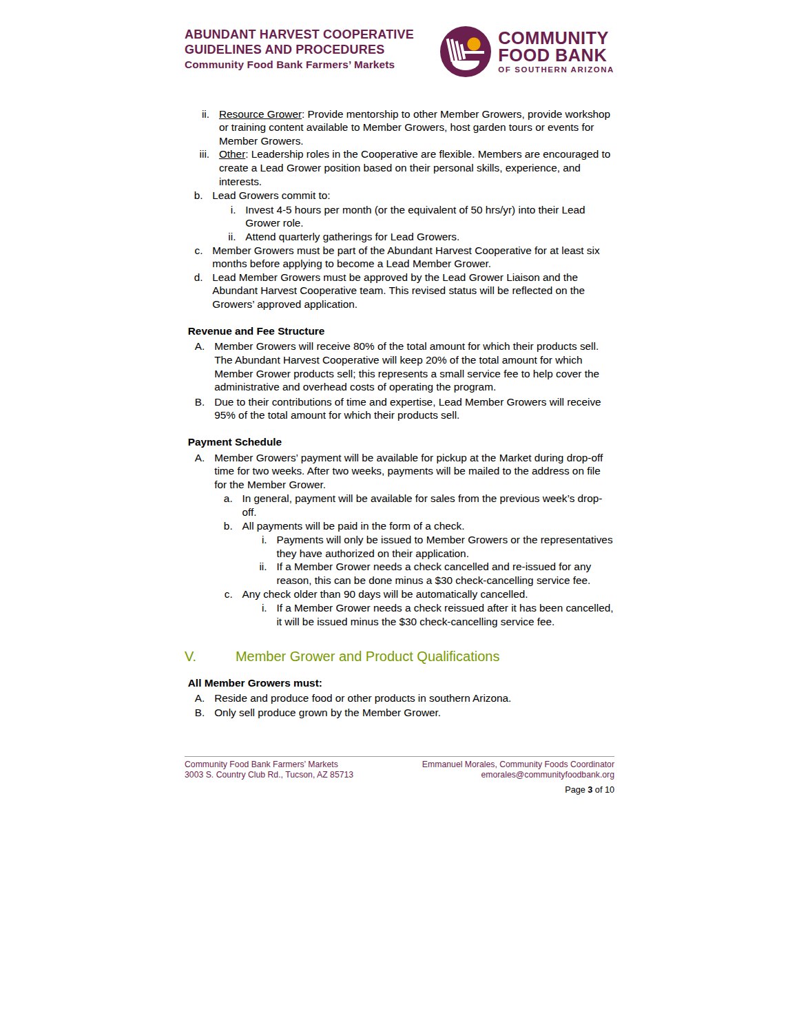ABUNDANT HARVEST COOPERATIVE
GUIDELINES AND PROCEDURES
Community Food Bank Farmers’ Markets
COMMUNITY FOOD BANK OF SOUTHERN ARIZONA
Resource Grower: Provide mentorship to other Member Growers, provide workshop or training content available to Member Growers, host garden tours or events for Member Growers.
Other: Leadership roles in the Cooperative are flexible. Members are encouraged to create a Lead Grower position based on their personal skills, experience, and interests.
Lead Growers commit to:
Invest 4-5 hours per month (or the equivalent of 50 hrs/yr) into their Lead Grower role.
Attend quarterly gatherings for Lead Growers.
Member Growers must be part of the Abundant Harvest Cooperative for at least six months before applying to become a Lead Member Grower.
Lead Member Growers must be approved by the Lead Grower Liaison and the Abundant Harvest Cooperative team. This revised status will be reflected on the Growers’ approved application.
Revenue and Fee Structure
Member Growers will receive 80% of the total amount for which their products sell. The Abundant Harvest Cooperative will keep 20% of the total amount for which Member Grower products sell; this represents a small service fee to help cover the administrative and overhead costs of operating the program.
Due to their contributions of time and expertise, Lead Member Growers will receive 95% of the total amount for which their products sell.
Payment Schedule
Member Growers’ payment will be available for pickup at the Market during drop-off time for two weeks. After two weeks, payments will be mailed to the address on file for the Member Grower.
In general, payment will be available for sales from the previous week’s drop-off.
All payments will be paid in the form of a check.
Payments will only be issued to Member Growers or the representatives they have authorized on their application.
If a Member Grower needs a check cancelled and re-issued for any reason, this can be done minus a $30 check-cancelling service fee.
Any check older than 90 days will be automatically cancelled.
If a Member Grower needs a check reissued after it has been cancelled, it will be issued minus the $30 check-cancelling service fee.
V. Member Grower and Product Qualifications
All Member Growers must:
Reside and produce food or other products in southern Arizona.
Only sell produce grown by the Member Grower.
Community Food Bank Farmers’ Markets
3003 S. Country Club Rd., Tucson, AZ 85713
Emmanuel Morales, Community Foods Coordinator
emorales@communityfoodbank.org
Page 3 of 10